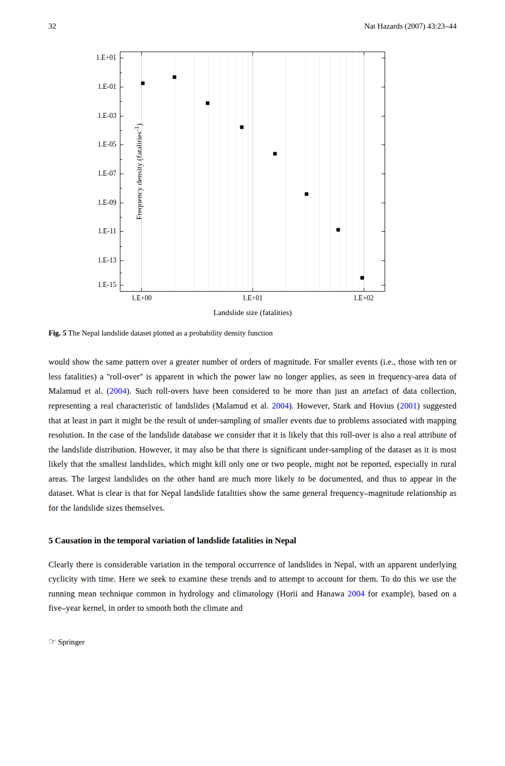32 Nat Hazards (2007) 43:23–44
Frequency density (fatalities-1)
1.E+01 1.E-01 1.E-03 1.E-05 1.E-07 1.E-09 1.E-11 1.E-13 1.E-15
1.E+00 1.E+01 1.E+02
Landslide size (fatalities)
Fig. 5 The Nepal landslide dataset plotted as a probability density function
would show the same pattern over a greater number of orders of magnitude. For smaller events (i.e., those with ten or less fatalities) a ''roll-over'' is apparent in which the power law no longer applies, as seen in frequency-area data of Malamud et al. (2004). Such roll-overs have been considered to be more than just an artefact of data collection, representing a real characteristic of landslides (Malamud et al. 2004). However, Stark and Hovius (2001) suggested that at least in part it might be the result of under-sampling of smaller events due to problems associated with mapping resolution. In the case of the landslide database we consider that it is likely that this roll-over is also a real attribute of the landslide distribution. However, it may also be that there is significant under-sampling of the dataset as it is most likely that the smallest landslides, which might kill only one or two people, might not be reported, especially in rural areas. The largest landslides on the other hand are much more likely to be documented, and thus to appear in the dataset. What is clear is that for Nepal landslide fatalities show the same general frequency–magnitude relationship as for the landslide sizes themselves.
5 Causation in the temporal variation of landslide fatalities in Nepal
Clearly there is considerable variation in the temporal occurrence of landslides in Nepal, with an apparent underlying cyclicity with time. Here we seek to examine these trends and to attempt to account for them. To do this we use the running mean technique common in hydrology and climatology (Horii and Hanawa 2004 for example), based on a five–year kernel, in order to smooth both the climate and
☞ Springer